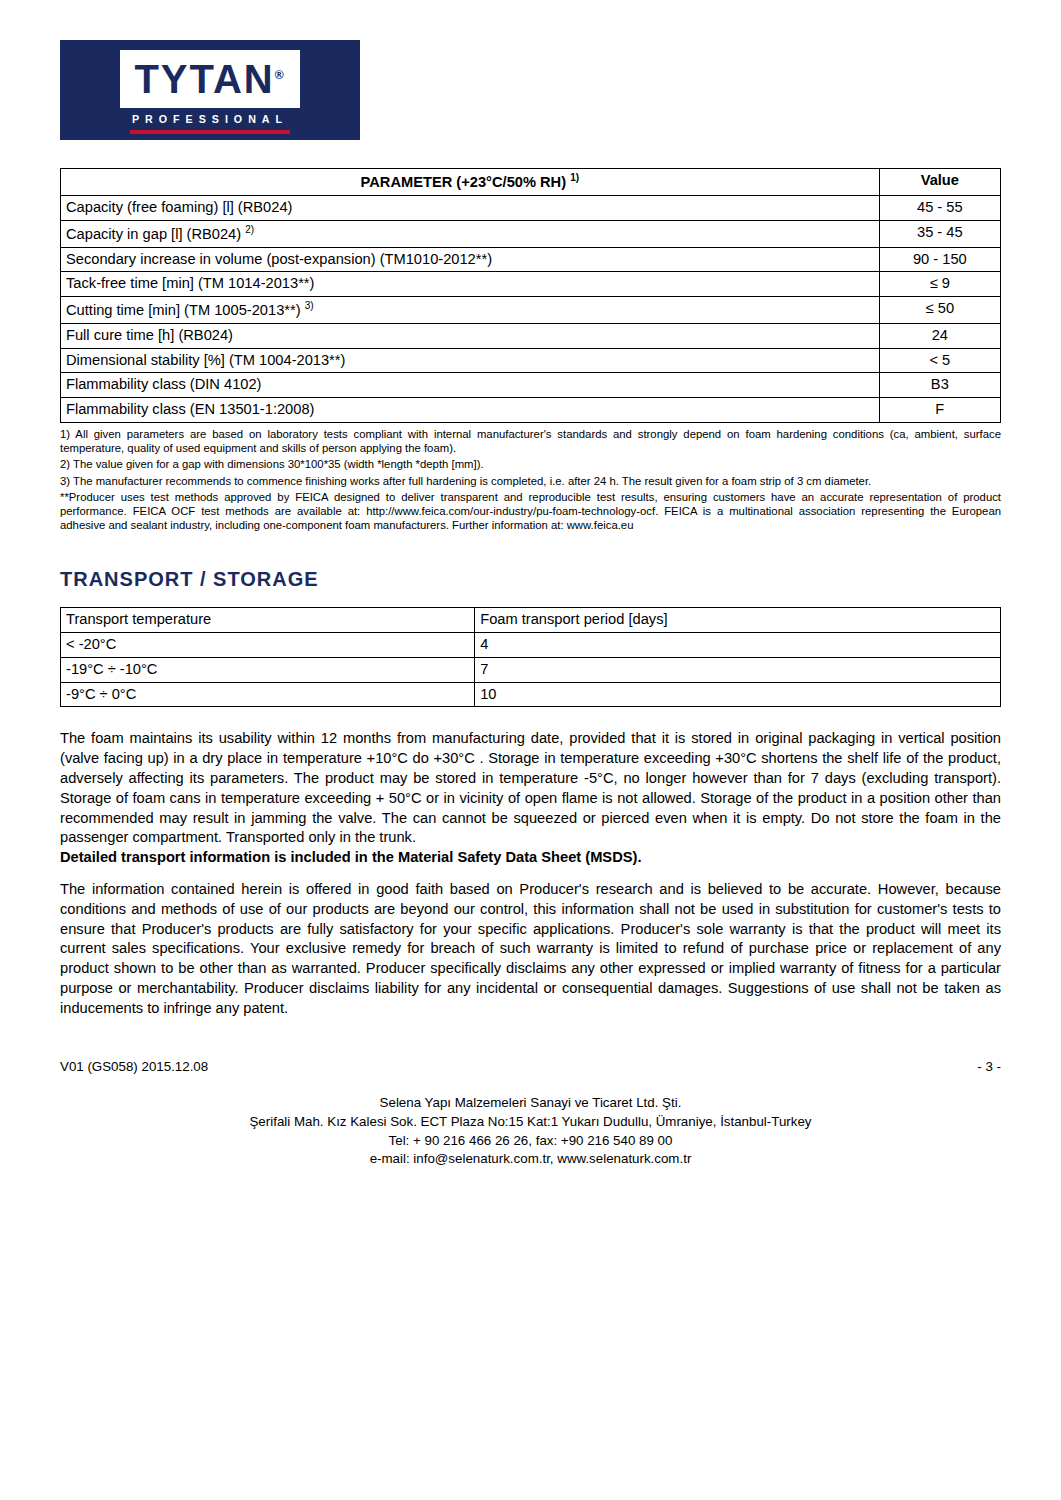TYTAN®
PROFESSIONAL
| PARAMETER (+23°C/50% RH) 1) | Value |
| --- | --- |
| Capacity (free foaming) [l] (RB024) | 45 - 55 |
| Capacity in gap [l] (RB024) 2) | 35 - 45 |
| Secondary increase in volume (post-expansion) (TM1010-2012**) | 90 - 150 |
| Tack-free time [min] (TM 1014-2013**) | ≤ 9 |
| Cutting time [min] (TM 1005-2013**) 3) | ≤ 50 |
| Full cure time [h] (RB024) | 24 |
| Dimensional stability [%] (TM 1004-2013**) | < 5 |
| Flammability class (DIN 4102) | B3 |
| Flammability class (EN 13501-1:2008) | F |
1) All given parameters are based on laboratory tests compliant with internal manufacturer's standards and strongly depend on foam hardening conditions (ca, ambient, surface temperature, quality of used equipment and skills of person applying the foam).
2) The value given for a gap with dimensions 30*100*35 (width *length *depth [mm]).
3) The manufacturer recommends to commence finishing works after full hardening is completed, i.e. after 24 h. The result given for a foam strip of 3 cm diameter.
**Producer uses test methods approved by FEICA designed to deliver transparent and reproducible test results, ensuring customers have an accurate representation of product performance. FEICA OCF test methods are available at: http://www.feica.com/our-industry/pu-foam-technology-ocf. FEICA is a multinational association representing the European adhesive and sealant industry, including one-component foam manufacturers. Further information at: www.feica.eu
TRANSPORT / STORAGE
| Transport temperature | Foam transport period [days] |
| < -20°C | 4 |
| -19°C ÷ -10°C | 7 |
| -9°C ÷ 0°C | 10 |
The foam maintains its usability within 12 months from manufacturing date, provided that it is stored in original packaging in vertical position (valve facing up) in a dry place in temperature +10°C do +30°C . Storage in temperature exceeding +30°C shortens the shelf life of the product, adversely affecting its parameters. The product may be stored in temperature -5°C, no longer however than for 7 days (excluding transport). Storage of foam cans in temperature exceeding + 50°C or in vicinity of open flame is not allowed. Storage of the product in a position other than recommended may result in jamming the valve. The can cannot be squeezed or pierced even when it is empty. Do not store the foam in the passenger compartment. Transported only in the trunk.
Detailed transport information is included in the Material Safety Data Sheet (MSDS).
The information contained herein is offered in good faith based on Producer's research and is believed to be accurate. However, because conditions and methods of use of our products are beyond our control, this information shall not be used in substitution for customer's tests to ensure that Producer's products are fully satisfactory for your specific applications. Producer's sole warranty is that the product will meet its current sales specifications. Your exclusive remedy for breach of such warranty is limited to refund of purchase price or replacement of any product shown to be other than as warranted. Producer specifically disclaims any other expressed or implied warranty of fitness for a particular purpose or merchantability. Producer disclaims liability for any incidental or consequential damages. Suggestions of use shall not be taken as inducements to infringe any patent.
V01 (GS058) 2015.12.08 - 3 -
Selena Yapı Malzemeleri Sanayi ve Ticaret Ltd. Şti.
Şerifali Mah. Kız Kalesi Sok. ECT Plaza No:15 Kat:1 Yukarı Dudullu, Ümraniye, İstanbul-Turkey
Tel: + 90 216 466 26 26, fax: +90 216 540 89 00
e-mail: info@selenaturk.com.tr, www.selenaturk.com.tr